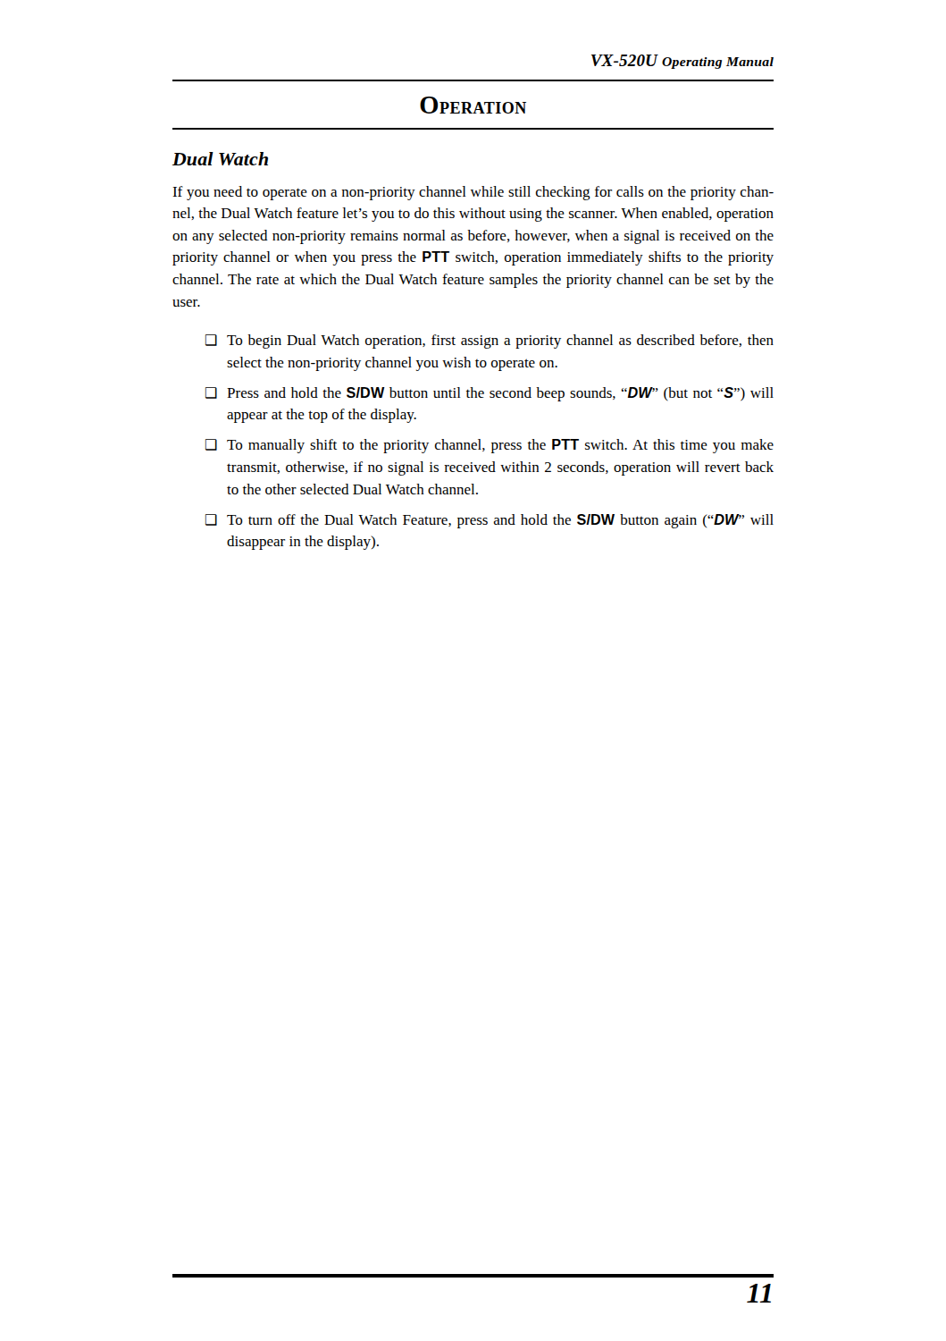VX-520U Operating Manual
Operation
Dual Watch
If you need to operate on a non-priority channel while still checking for calls on the priority channel, the Dual Watch feature let’s you to do this without using the scanner. When enabled, operation on any selected non-priority remains normal as before, however, when a signal is received on the priority channel or when you press the PTT switch, operation immediately shifts to the priority channel. The rate at which the Dual Watch feature samples the priority channel can be set by the user.
To begin Dual Watch operation, first assign a priority channel as described before, then select the non-priority channel you wish to operate on.
Press and hold the S/DW button until the second beep sounds, “DW” (but not “S”) will appear at the top of the display.
To manually shift to the priority channel, press the PTT switch. At this time you make transmit, otherwise, if no signal is received within 2 seconds, operation will revert back to the other selected Dual Watch channel.
To turn off the Dual Watch Feature, press and hold the S/DW button again (“DW” will disappear in the display).
11